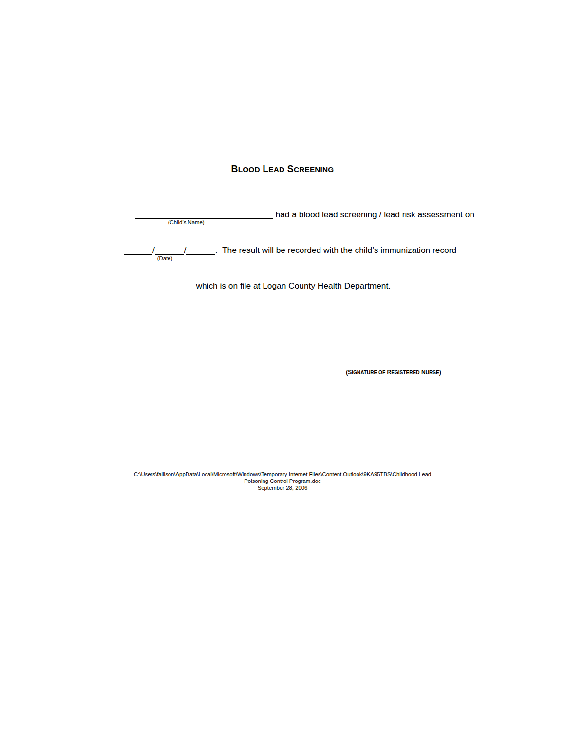BLOOD LEAD SCREENING
had a blood lead screening / lead risk assessment on
(Child’s Name)
/ / . The result will be recorded with the child’s immunization record
(Date)
which is on file at Logan County Health Department.
(SIGNATURE OF REGISTERED NURSE)
C:\Users\fallison\AppData\Local\Microsoft\Windows\Temporary Internet Files\Content.Outlook\9KA95TBS\Childhood Lead Poisoning Control Program.doc September 28, 2006